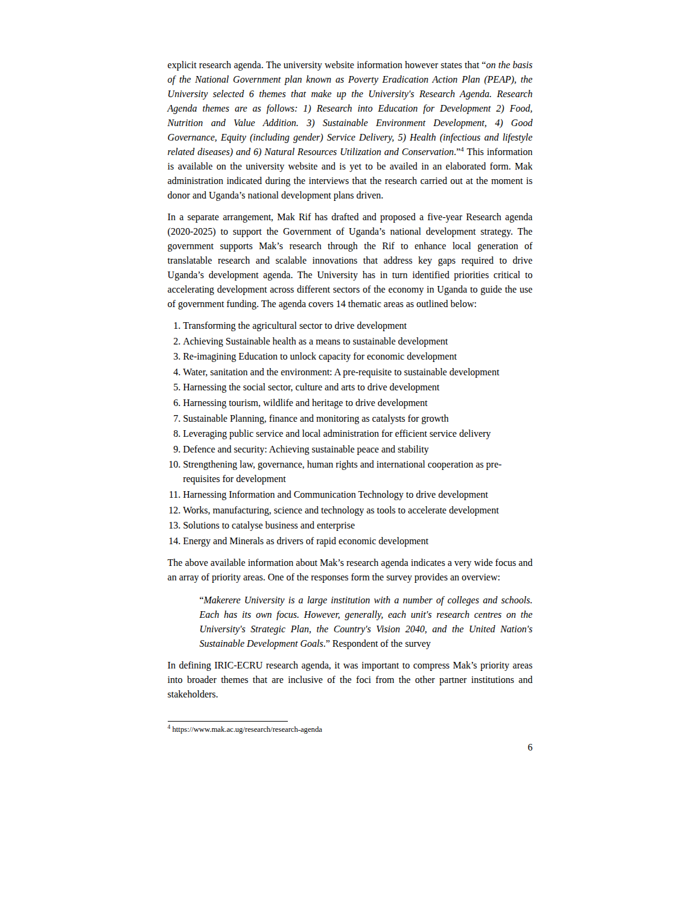explicit research agenda. The university website information however states that “on the basis of the National Government plan known as Poverty Eradication Action Plan (PEAP), the University selected 6 themes that make up the University's Research Agenda. Research Agenda themes are as follows: 1) Research into Education for Development 2) Food, Nutrition and Value Addition. 3) Sustainable Environment Development, 4) Good Governance, Equity (including gender) Service Delivery, 5) Health (infectious and lifestyle related diseases) and 6) Natural Resources Utilization and Conservation.”4 This information is available on the university website and is yet to be availed in an elaborated form. Mak administration indicated during the interviews that the research carried out at the moment is donor and Uganda’s national development plans driven.
In a separate arrangement, Mak Rif has drafted and proposed a five-year Research agenda (2020-2025) to support the Government of Uganda’s national development strategy. The government supports Mak’s research through the Rif to enhance local generation of translatable research and scalable innovations that address key gaps required to drive Uganda’s development agenda. The University has in turn identified priorities critical to accelerating development across different sectors of the economy in Uganda to guide the use of government funding. The agenda covers 14 thematic areas as outlined below:
Transforming the agricultural sector to drive development
Achieving Sustainable health as a means to sustainable development
Re-imagining Education to unlock capacity for economic development
Water, sanitation and the environment: A pre-requisite to sustainable development
Harnessing the social sector, culture and arts to drive development
Harnessing tourism, wildlife and heritage to drive development
Sustainable Planning, finance and monitoring as catalysts for growth
Leveraging public service and local administration for efficient service delivery
Defence and security: Achieving sustainable peace and stability
Strengthening law, governance, human rights and international cooperation as pre-requisites for development
Harnessing Information and Communication Technology to drive development
Works, manufacturing, science and technology as tools to accelerate development
Solutions to catalyse business and enterprise
Energy and Minerals as drivers of rapid economic development
The above available information about Mak’s research agenda indicates a very wide focus and an array of priority areas. One of the responses form the survey provides an overview:
“Makerere University is a large institution with a number of colleges and schools. Each has its own focus. However, generally, each unit's research centres on the University's Strategic Plan, the Country's Vision 2040, and the United Nation's Sustainable Development Goals.” Respondent of the survey
In defining IRIC-ECRU research agenda, it was important to compress Mak’s priority areas into broader themes that are inclusive of the foci from the other partner institutions and stakeholders.
4 https://www.mak.ac.ug/research/research-agenda
6